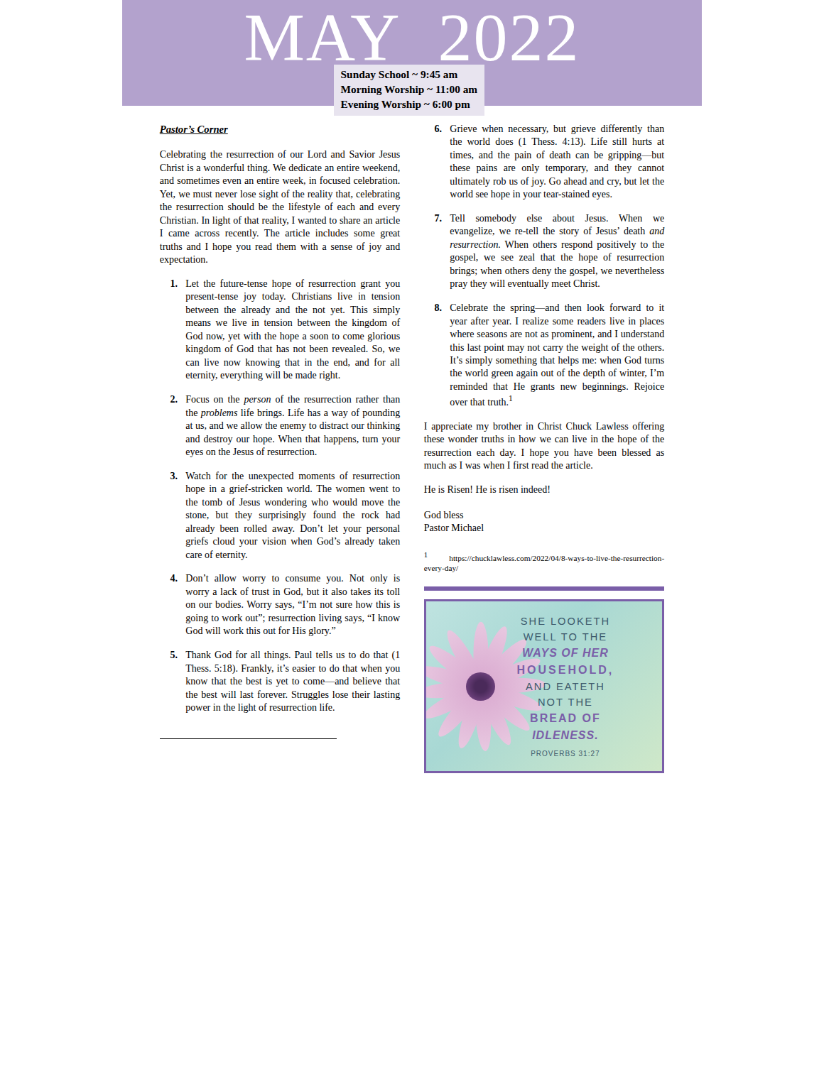MAY 2022
Sunday School ~ 9:45 am
Morning Worship ~ 11:00 am
Evening Worship ~ 6:00 pm
Pastor’s Corner
Celebrating the resurrection of our Lord and Savior Jesus Christ is a wonderful thing. We dedicate an entire weekend, and sometimes even an entire week, in focused celebration. Yet, we must never lose sight of the reality that, celebrating the resurrection should be the lifestyle of each and every Christian. In light of that reality, I wanted to share an article I came across recently. The article includes some great truths and I hope you read them with a sense of joy and expectation.
Let the future-tense hope of resurrection grant you present-tense joy today. Christians live in tension between the already and the not yet. This simply means we live in tension between the kingdom of God now, yet with the hope a soon to come glorious kingdom of God that has not been revealed. So, we can live now knowing that in the end, and for all eternity, everything will be made right.
Focus on the person of the resurrection rather than the problems life brings. Life has a way of pounding at us, and we allow the enemy to distract our thinking and destroy our hope. When that happens, turn your eyes on the Jesus of resurrection.
Watch for the unexpected moments of resurrection hope in a grief-stricken world. The women went to the tomb of Jesus wondering who would move the stone, but they surprisingly found the rock had already been rolled away. Don’t let your personal griefs cloud your vision when God’s already taken care of eternity.
Don’t allow worry to consume you. Not only is worry a lack of trust in God, but it also takes its toll on our bodies. Worry says, “I’m not sure how this is going to work out”; resurrection living says, “I know God will work this out for His glory.”
Thank God for all things. Paul tells us to do that (1 Thess. 5:18). Frankly, it’s easier to do that when you know that the best is yet to come—and believe that the best will last forever. Struggles lose their lasting power in the light of resurrection life.
Grieve when necessary, but grieve differently than the world does (1 Thess. 4:13). Life still hurts at times, and the pain of death can be gripping—but these pains are only temporary, and they cannot ultimately rob us of joy. Go ahead and cry, but let the world see hope in your tear-stained eyes.
Tell somebody else about Jesus. When we evangelize, we re-tell the story of Jesus’ death and resurrection. When others respond positively to the gospel, we see zeal that the hope of resurrection brings; when others deny the gospel, we nevertheless pray they will eventually meet Christ.
Celebrate the spring—and then look forward to it year after year. I realize some readers live in places where seasons are not as prominent, and I understand this last point may not carry the weight of the others. It’s simply something that helps me: when God turns the world green again out of the depth of winter, I’m reminded that He grants new beginnings. Rejoice over that truth.1
I appreciate my brother in Christ Chuck Lawless offering these wonder truths in how we can live in the hope of the resurrection each day. I hope you have been blessed as much as I was when I first read the article.
He is Risen! He is risen indeed!
God bless
Pastor Michael
1 https://chucklawless.com/2022/04/8-ways-to-live-the-resurrection-every-day/
SHE LOOKETH
WELL TO THE
WAYS OF HER
HOUSEHOLD,
AND EATETH
NOT THE
BREAD OF
IDLENESS.
PROVERBS 31:27